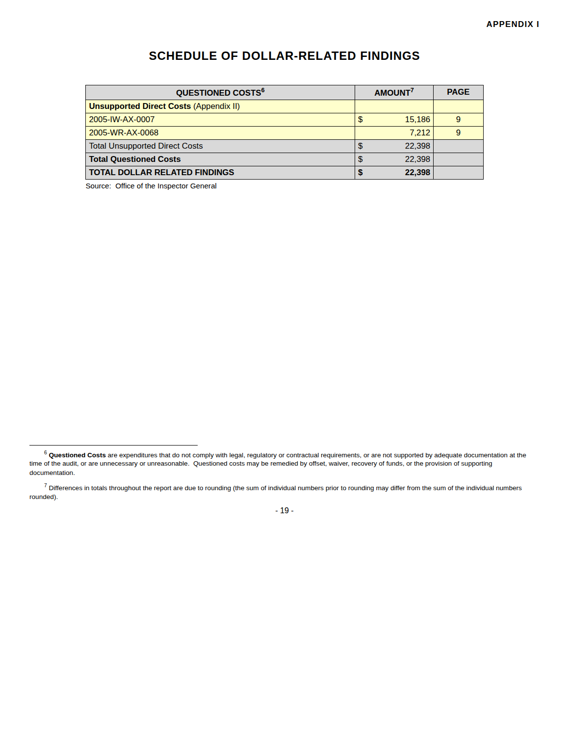APPENDIX I
SCHEDULE OF DOLLAR-RELATED FINDINGS
| QUESTIONED COSTS 6 | AMOUNT 7 | PAGE |
| --- | --- | --- |
| Unsupported Direct Costs (Appendix II) | | |
| 2005-IW-AX-0007 | $ 15,186 | 9 |
| 2005-WR-AX-0068 | 7,212 | 9 |
| Total Unsupported Direct Costs | $ 22,398 | |
| Total Questioned Costs | $ 22,398 | |
| TOTAL DOLLAR RELATED FINDINGS | $ 22,398 | |
Source: Office of the Inspector General
6 Questioned Costs are expenditures that do not comply with legal, regulatory or contractual requirements, or are not supported by adequate documentation at the time of the audit, or are unnecessary or unreasonable. Questioned costs may be remedied by offset, waiver, recovery of funds, or the provision of supporting documentation.
7 Differences in totals throughout the report are due to rounding (the sum of individual numbers prior to rounding may differ from the sum of the individual numbers rounded).
- 19 -